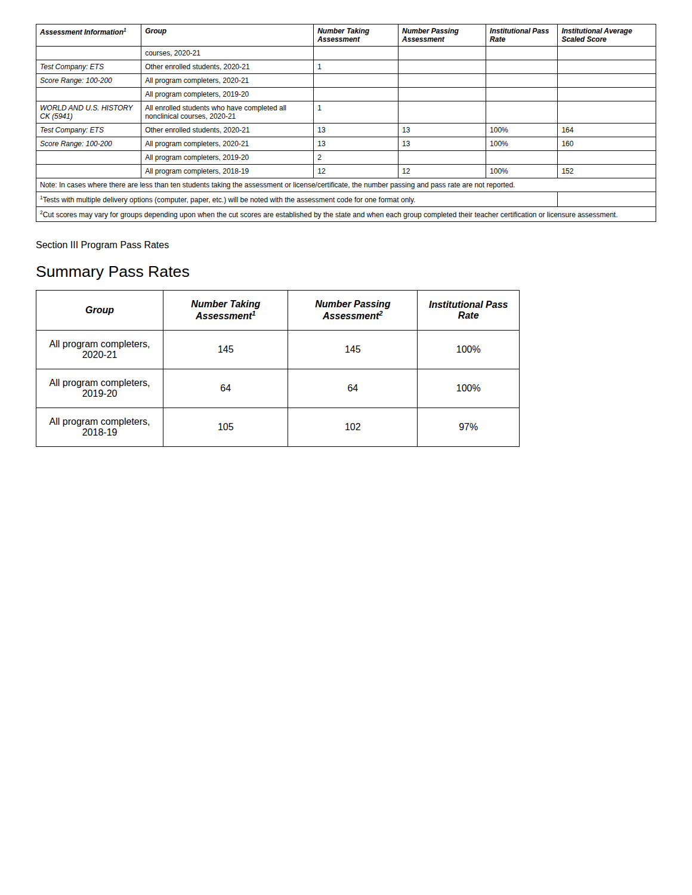| Assessment Information 1 | Group | Number Taking Assessment | Number Passing Assessment | Institutional Pass Rate | Institutional Average Scaled Score |
| --- | --- | --- | --- | --- | --- |
| | courses, 2020-21 | | | | |
| Test Company: ETS | Other enrolled students, 2020-21 | 1 | | | |
| Score Range: 100-200 | All program completers, 2020-21 | | | | |
| | All program completers, 2019-20 | | | | |
| WORLD AND U.S. HISTORY CK (5941) | All enrolled students who have completed all nonclinical courses, 2020-21 | 1 | | | |
| Test Company: ETS | Other enrolled students, 2020-21 | 13 | 13 | 100% | 164 |
| Score Range: 100-200 | All program completers, 2020-21 | 13 | 13 | 100% | 160 |
| | All program completers, 2019-20 | 2 | | | |
| | All program completers, 2018-19 | 12 | 12 | 100% | 152 |
| Note: In cases where there are less than ten students taking the assessment or license/certificate, the number passing and pass rate are not reported. |
| 1 Tests with multiple delivery options (computer, paper, etc.) will be noted with the assessment code for one format only. | |
| 2 Cut scores may vary for groups depending upon when the cut scores are established by the state and when each group completed their teacher certification or licensure assessment. |
Section III Program Pass Rates
Summary Pass Rates
| Group | Number Taking Assessment 1 | Number Passing Assessment 2 | Institutional Pass Rate |
| --- | --- | --- | --- |
| All program completers, 2020-21 | 145 | 145 | 100% |
| All program completers, 2019-20 | 64 | 64 | 100% |
| All program completers, 2018-19 | 105 | 102 | 97% |